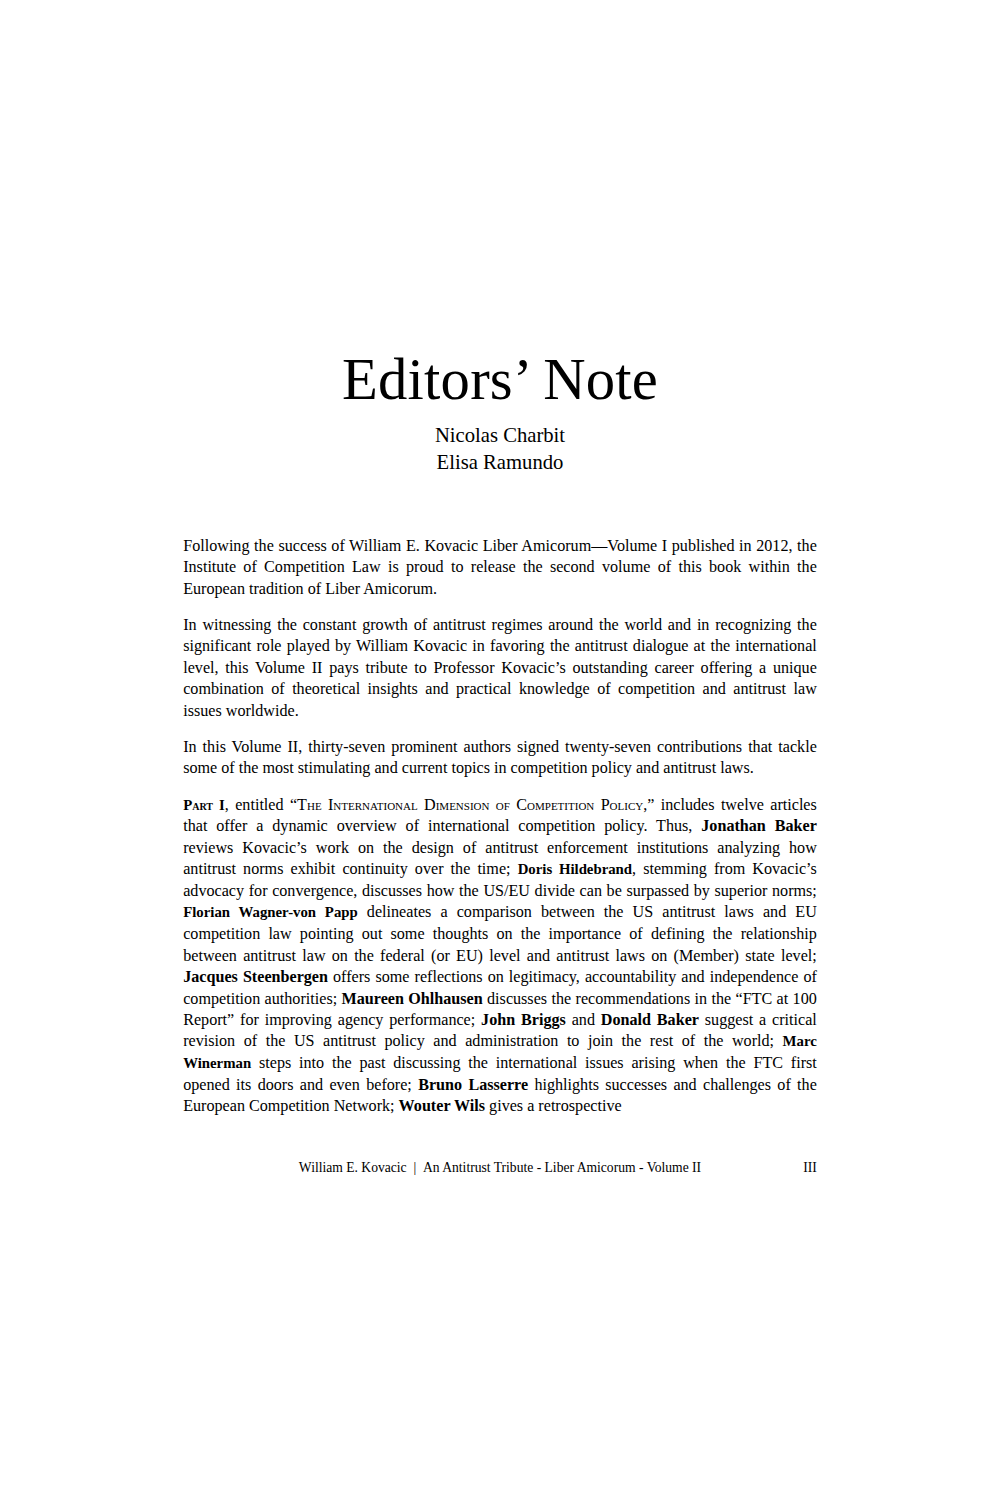Editors’ Note
Nicolas Charbit
Elisa Ramundo
Following the success of William E. Kovacic Liber Amicorum—Volume I published in 2012, the Institute of Competition Law is proud to release the second volume of this book within the European tradition of Liber Amicorum.
In witnessing the constant growth of antitrust regimes around the world and in recognizing the significant role played by William Kovacic in favoring the antitrust dialogue at the international level, this Volume II pays tribute to Professor Kovacic’s outstanding career offering a unique combination of theoretical insights and practical knowledge of competition and antitrust law issues worldwide.
In this Volume II, thirty-seven prominent authors signed twenty-seven contributions that tackle some of the most stimulating and current topics in competition policy and antitrust laws.
Part I, entitled “The International Dimension of Competition Policy,” includes twelve articles that offer a dynamic overview of international competition policy. Thus, Jonathan Baker reviews Kovacic’s work on the design of antitrust enforcement institutions analyzing how antitrust norms exhibit continuity over the time; Doris Hildebrand, stemming from Kovacic’s advocacy for convergence, discusses how the US/EU divide can be surpassed by superior norms; Florian Wagner-von Papp delineates a comparison between the US antitrust laws and EU competition law pointing out some thoughts on the importance of defining the relationship between antitrust law on the federal (or EU) level and antitrust laws on (Member) state level; Jacques Steenbergen offers some reflections on legitimacy, accountability and independence of competition authorities; Maureen Ohlhausen discusses the recommendations in the “FTC at 100 Report” for improving agency performance; John Briggs and Donald Baker suggest a critical revision of the US antitrust policy and administration to join the rest of the world; Marc Winerman steps into the past discussing the international issues arising when the FTC first opened its doors and even before; Bruno Lasserre highlights successes and challenges of the European Competition Network; Wouter Wils gives a retrospective
William E. Kovacic | An Antitrust Tribute - Liber Amicorum - Volume II III